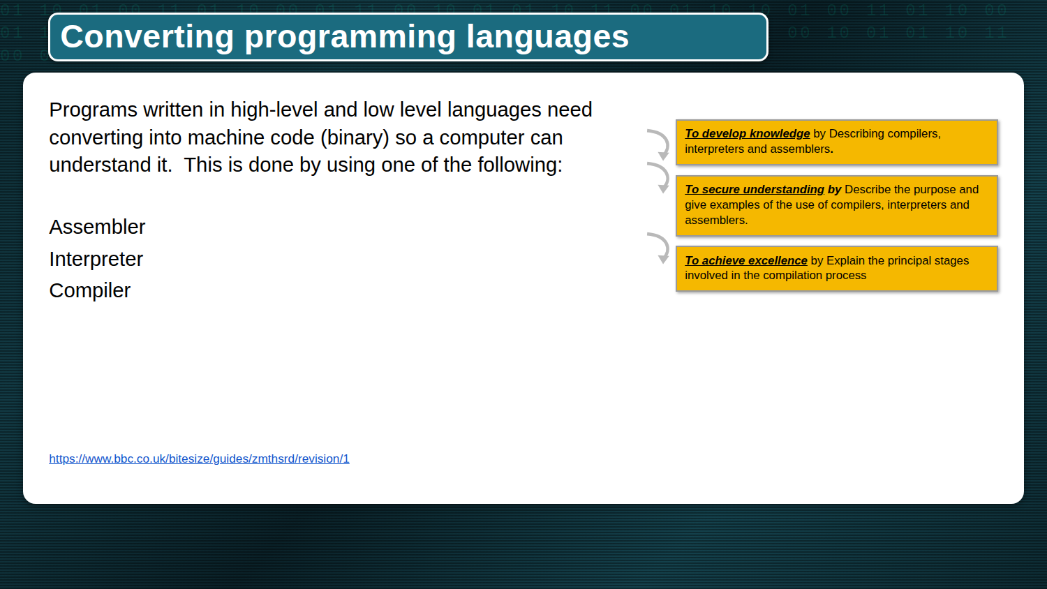Converting programming languages
Programs written in high-level and low level languages need converting into machine code (binary) so a computer can understand it. This is done by using one of the following:
Assembler
Interpreter
Compiler
https://www.bbc.co.uk/bitesize/guides/zmthsrd/revision/1
To develop knowledge by Describing compilers, interpreters and assemblers.
To secure understanding by Describe the purpose and give examples of the use of compilers, interpreters and assemblers.
To achieve excellence by Explain the principal stages involved in the compilation process